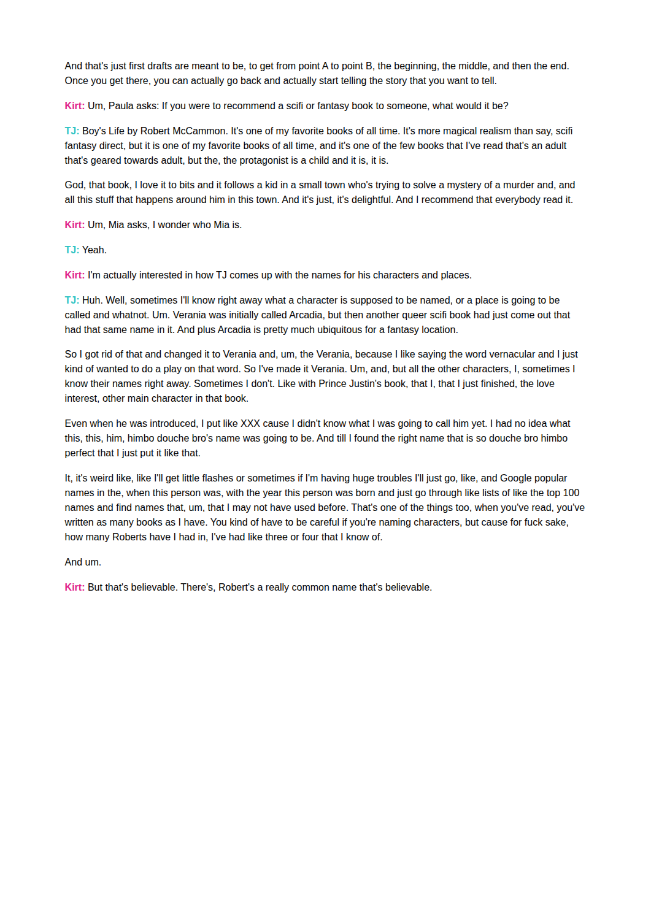And that's just first drafts are meant to be, to get from point A to point B, the beginning, the middle, and then the end. Once you get there, you can actually go back and actually start telling the story that you want to tell.
Kirt: Um, Paula asks: If you were to recommend a scifi or fantasy book to someone, what would it be?
TJ: Boy's Life by Robert McCammon. It's one of my favorite books of all time. It's more magical realism than say, scifi fantasy direct, but it is one of my favorite books of all time, and it's one of the few books that I've read that's an adult that's geared towards adult, but the, the protagonist is a child and it is, it is.
God, that book, I love it to bits and it follows a kid in a small town who's trying to solve a mystery of a murder and, and all this stuff that happens around him in this town. And it's just, it's delightful. And I recommend that everybody read it.
Kirt: Um, Mia asks, I wonder who Mia is.
TJ: Yeah.
Kirt: I'm actually interested in how TJ comes up with the names for his characters and places.
TJ: Huh. Well, sometimes I'll know right away what a character is supposed to be named, or a place is going to be called and whatnot. Um. Verania was initially called Arcadia, but then another queer scifi book had just come out that had that same name in it. And plus Arcadia is pretty much ubiquitous for a fantasy location.
So I got rid of that and changed it to Verania and, um, the Verania, because I like saying the word vernacular and I just kind of wanted to do a play on that word. So I've made it Verania. Um, and, but all the other characters, I, sometimes I know their names right away. Sometimes I don't. Like with Prince Justin's book, that I, that I just finished, the love interest, other main character in that book.
Even when he was introduced, I put like XXX cause I didn't know what I was going to call him yet. I had no idea what this, this, him, himbo douche bro's name was going to be. And till I found the right name that is so douche bro himbo perfect that I just put it like that.
It, it's weird like, like I'll get little flashes or sometimes if I'm having huge troubles I'll just go, like, and Google popular names in the, when this person was, with the year this person was born and just go through like lists of like the top 100 names and find names that, um, that I may not have used before. That's one of the things too, when you've read, you've written as many books as I have. You kind of have to be careful if you're naming characters, but cause for fuck sake, how many Roberts have I had in, I've had like three or four that I know of.
And um.
Kirt: But that's believable. There's, Robert's a really common name that's believable.